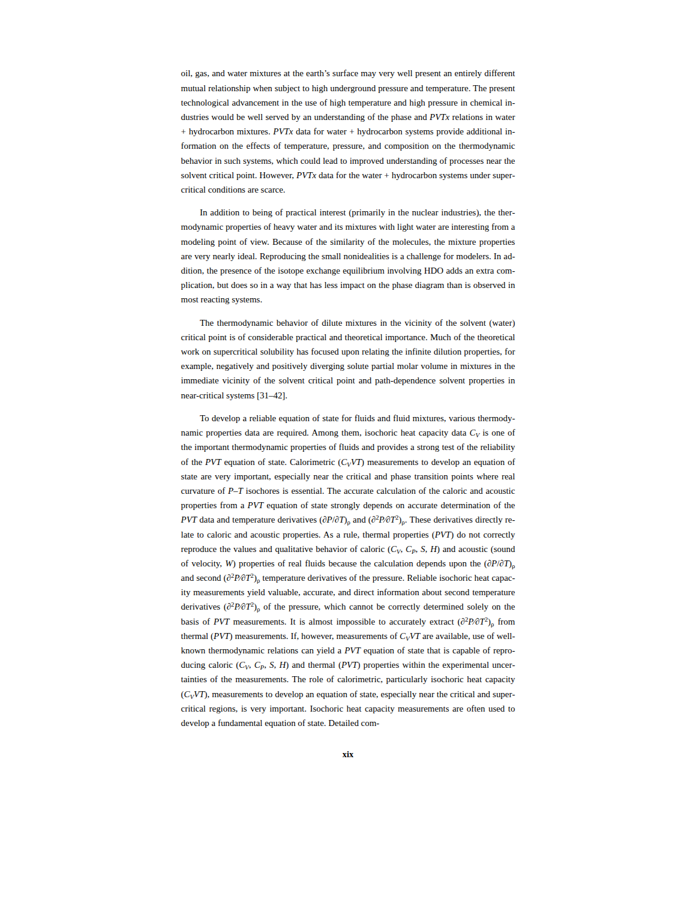oil, gas, and water mixtures at the earth’s surface may very well present an entirely different mutual relationship when subject to high underground pressure and temperature. The present technological advancement in the use of high temperature and high pressure in chemical industries would be well served by an understanding of the phase and PVTx relations in water + hydrocarbon mixtures. PVTx data for water + hydrocarbon systems provide additional information on the effects of temperature, pressure, and composition on the thermodynamic behavior in such systems, which could lead to improved understanding of processes near the solvent critical point. However, PVTx data for the water + hydrocarbon systems under supercritical conditions are scarce.
In addition to being of practical interest (primarily in the nuclear industries), the thermodynamic properties of heavy water and its mixtures with light water are interesting from a modeling point of view. Because of the similarity of the molecules, the mixture properties are very nearly ideal. Reproducing the small nonidealities is a challenge for modelers. In addition, the presence of the isotope exchange equilibrium involving HDO adds an extra complication, but does so in a way that has less impact on the phase diagram than is observed in most reacting systems.
The thermodynamic behavior of dilute mixtures in the vicinity of the solvent (water) critical point is of considerable practical and theoretical importance. Much of the theoretical work on supercritical solubility has focused upon relating the infinite dilution properties, for example, negatively and positively diverging solute partial molar volume in mixtures in the immediate vicinity of the solvent critical point and path-dependence solvent properties in near-critical systems [31–42].
To develop a reliable equation of state for fluids and fluid mixtures, various thermodynamic properties data are required. Among them, isochoric heat capacity data CV is one of the important thermodynamic properties of fluids and provides a strong test of the reliability of the PVT equation of state. Calorimetric (CVVT) measurements to develop an equation of state are very important, especially near the critical and phase transition points where real curvature of P–T isochores is essential. The accurate calculation of the caloric and acoustic properties from a PVT equation of state strongly depends on accurate determination of the PVT data and temperature derivatives (∂P/∂T)ρ and (∂2P∕∂T2)ρ. These derivatives directly relate to caloric and acoustic properties. As a rule, thermal properties (PVT) do not correctly reproduce the values and qualitative behavior of caloric (CV, CP, S, H) and acoustic (sound of velocity, W) properties of real fluids because the calculation depends upon the (∂P/∂T)ρ and second (∂2P∕∂T2)ρ temperature derivatives of the pressure. Reliable isochoric heat capacity measurements yield valuable, accurate, and direct information about second temperature derivatives (∂2P∕∂T2)ρ of the pressure, which cannot be correctly determined solely on the basis of PVT measurements. It is almost impossible to accurately extract (∂2P∕∂T2)ρ from thermal (PVT) measurements. If, however, measurements of CVVT are available, use of well-known thermodynamic relations can yield a PVT equation of state that is capable of reproducing caloric (CV, CP, S, H) and thermal (PVT) properties within the experimental uncertainties of the measurements. The role of calorimetric, particularly isochoric heat capacity (CVVT), measurements to develop an equation of state, especially near the critical and supercritical regions, is very important. Isochoric heat capacity measurements are often used to develop a fundamental equation of state. Detailed com-
xix